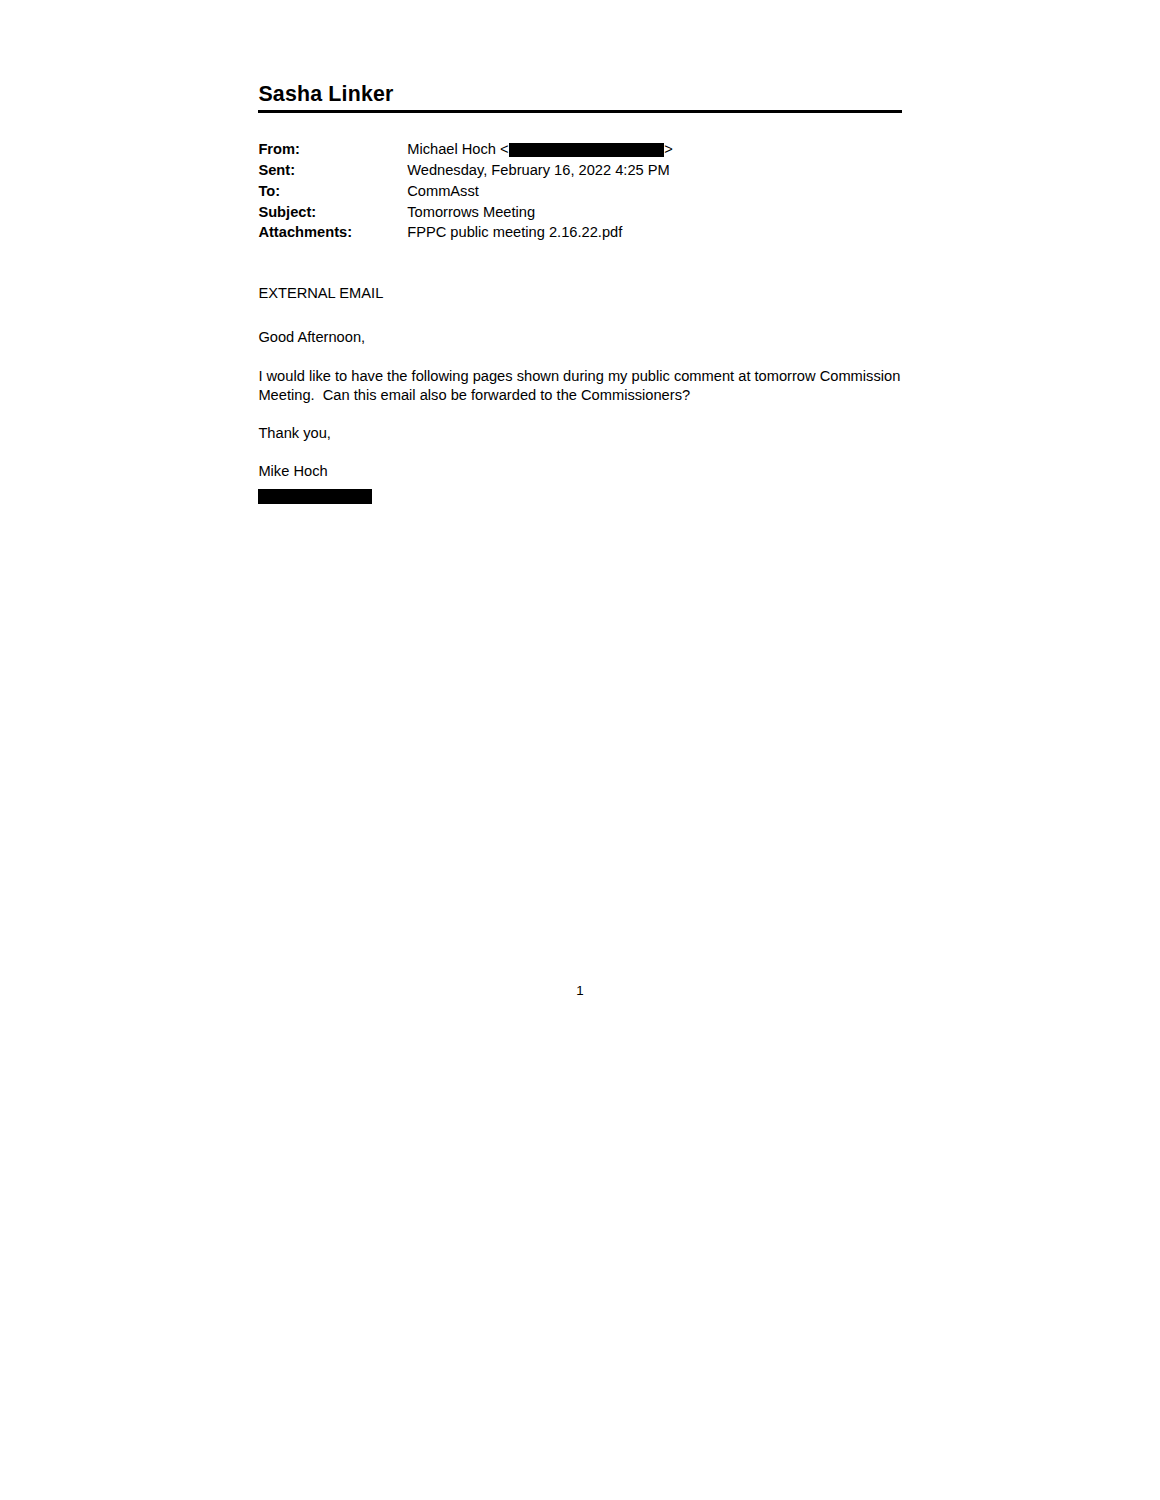Sasha Linker
| From: | Michael Hoch < > |
| Sent: | Wednesday, February 16, 2022 4:25 PM |
| To: | CommAsst |
| Subject: | Tomorrows Meeting |
| Attachments: | FPPC public meeting 2.16.22.pdf |
EXTERNAL EMAIL
Good Afternoon,
I would like to have the following pages shown during my public comment at tomorrow Commission Meeting. Can this email also be forwarded to the Commissioners?
Thank you,
Mike Hoch
1